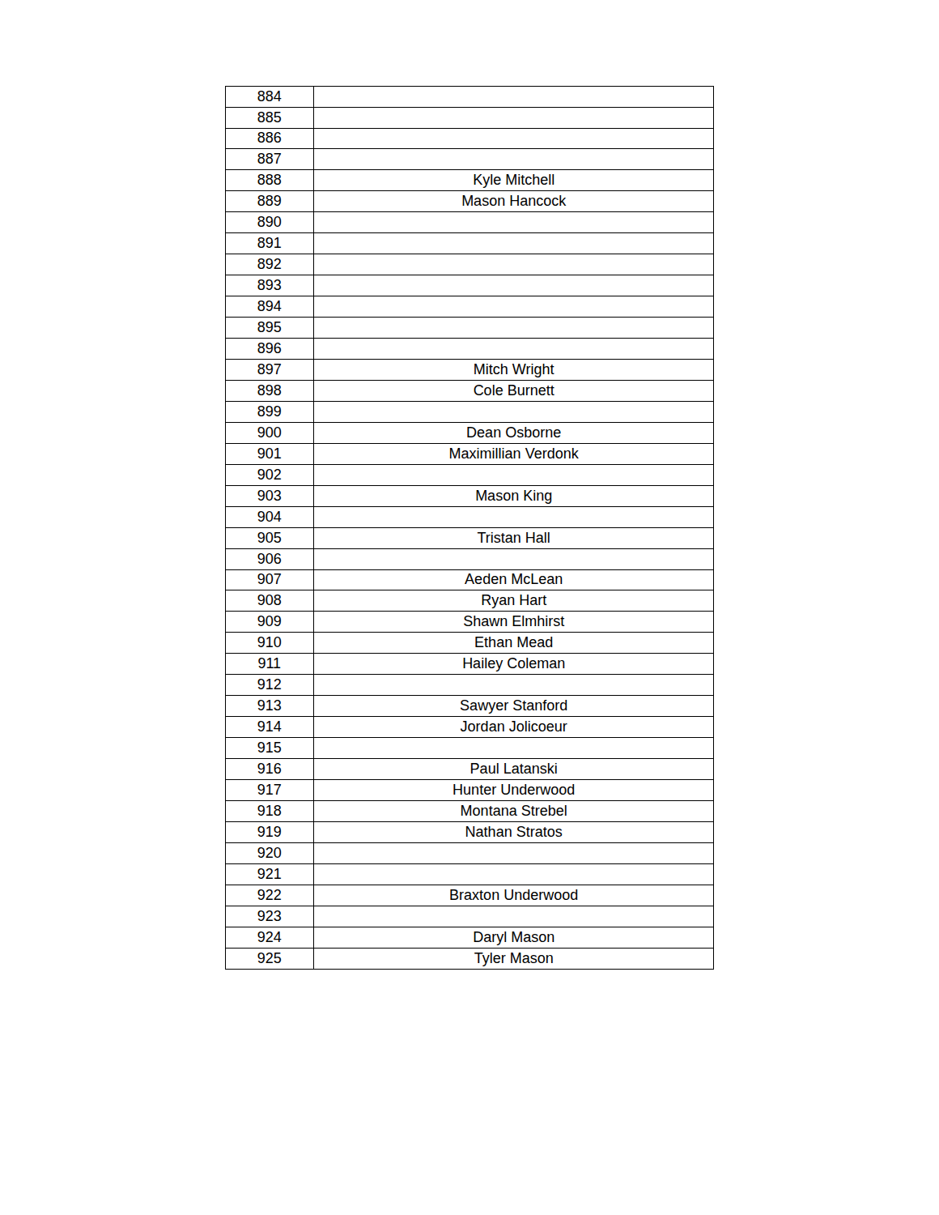| 884 | |
| 885 | |
| 886 | |
| 887 | |
| 888 | Kyle Mitchell |
| 889 | Mason Hancock |
| 890 | |
| 891 | |
| 892 | |
| 893 | |
| 894 | |
| 895 | |
| 896 | |
| 897 | Mitch Wright |
| 898 | Cole Burnett |
| 899 | |
| 900 | Dean Osborne |
| 901 | Maximillian Verdonk |
| 902 | |
| 903 | Mason King |
| 904 | |
| 905 | Tristan Hall |
| 906 | |
| 907 | Aeden McLean |
| 908 | Ryan Hart |
| 909 | Shawn Elmhirst |
| 910 | Ethan Mead |
| 911 | Hailey Coleman |
| 912 | |
| 913 | Sawyer Stanford |
| 914 | Jordan Jolicoeur |
| 915 | |
| 916 | Paul Latanski |
| 917 | Hunter Underwood |
| 918 | Montana Strebel |
| 919 | Nathan Stratos |
| 920 | |
| 921 | |
| 922 | Braxton Underwood |
| 923 | |
| 924 | Daryl Mason |
| 925 | Tyler Mason |